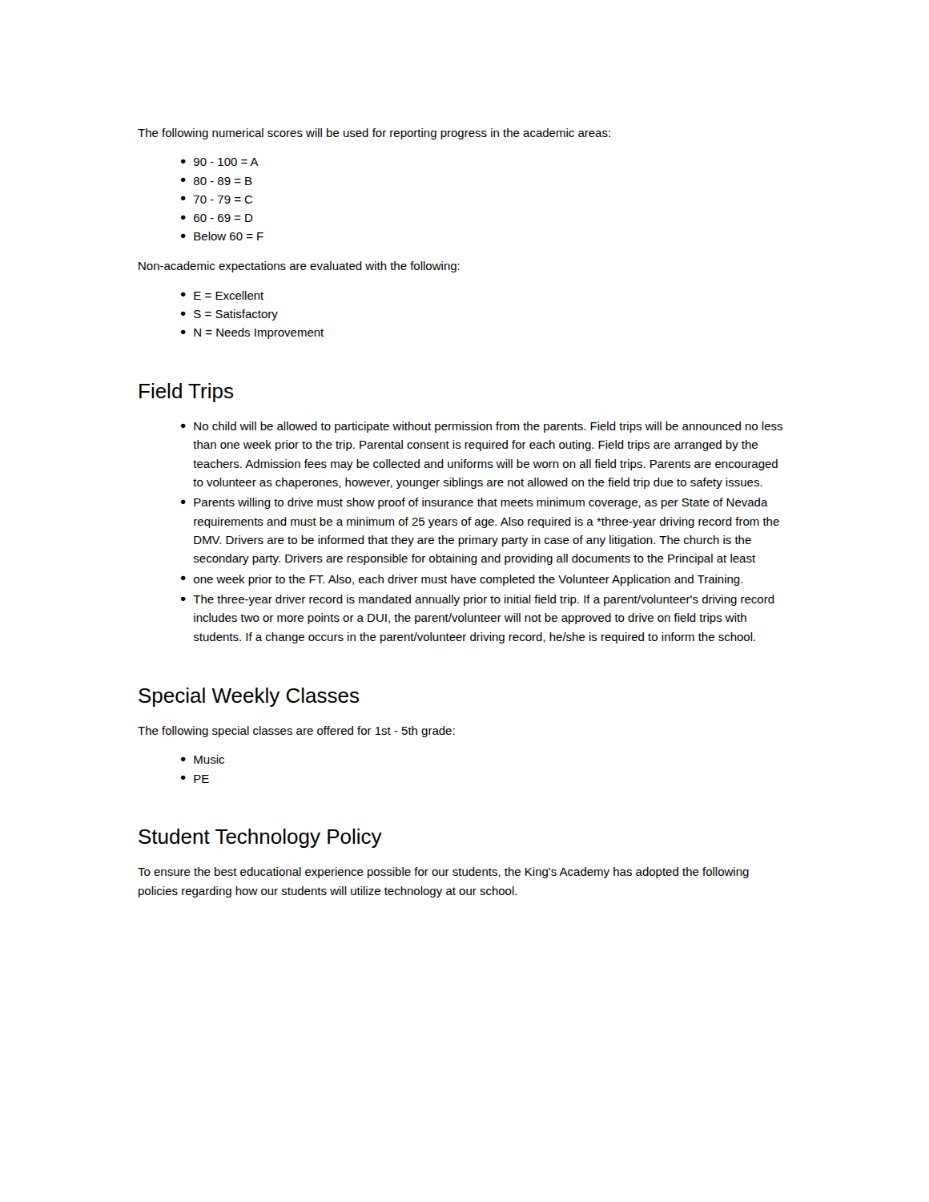The following numerical scores will be used for reporting progress in the academic areas:
90 - 100 = A
80 - 89 = B
70 - 79 = C
60 - 69 = D
Below 60 = F
Non-academic expectations are evaluated with the following:
E = Excellent
S = Satisfactory
N = Needs Improvement
Field Trips
No child will be allowed to participate without permission from the parents. Field trips will be announced no less than one week prior to the trip. Parental consent is required for each outing. Field trips are arranged by the teachers. Admission fees may be collected and uniforms will be worn on all field trips. Parents are encouraged to volunteer as chaperones, however, younger siblings are not allowed on the field trip due to safety issues.
Parents willing to drive must show proof of insurance that meets minimum coverage, as per State of Nevada requirements and must be a minimum of 25 years of age. Also required is a *three-year driving record from the DMV. Drivers are to be informed that they are the primary party in case of any litigation. The church is the secondary party. Drivers are responsible for obtaining and providing all documents to the Principal at least
one week prior to the FT. Also, each driver must have completed the Volunteer Application and Training.
The three-year driver record is mandated annually prior to initial field trip. If a parent/volunteer's driving record includes two or more points or a DUI, the parent/volunteer will not be approved to drive on field trips with students. If a change occurs in the parent/volunteer driving record, he/she is required to inform the school.
Special Weekly Classes
The following special classes are offered for 1st - 5th grade:
Music
PE
Student Technology Policy
To ensure the best educational experience possible for our students, the King's Academy has adopted the following policies regarding how our students will utilize technology at our school.